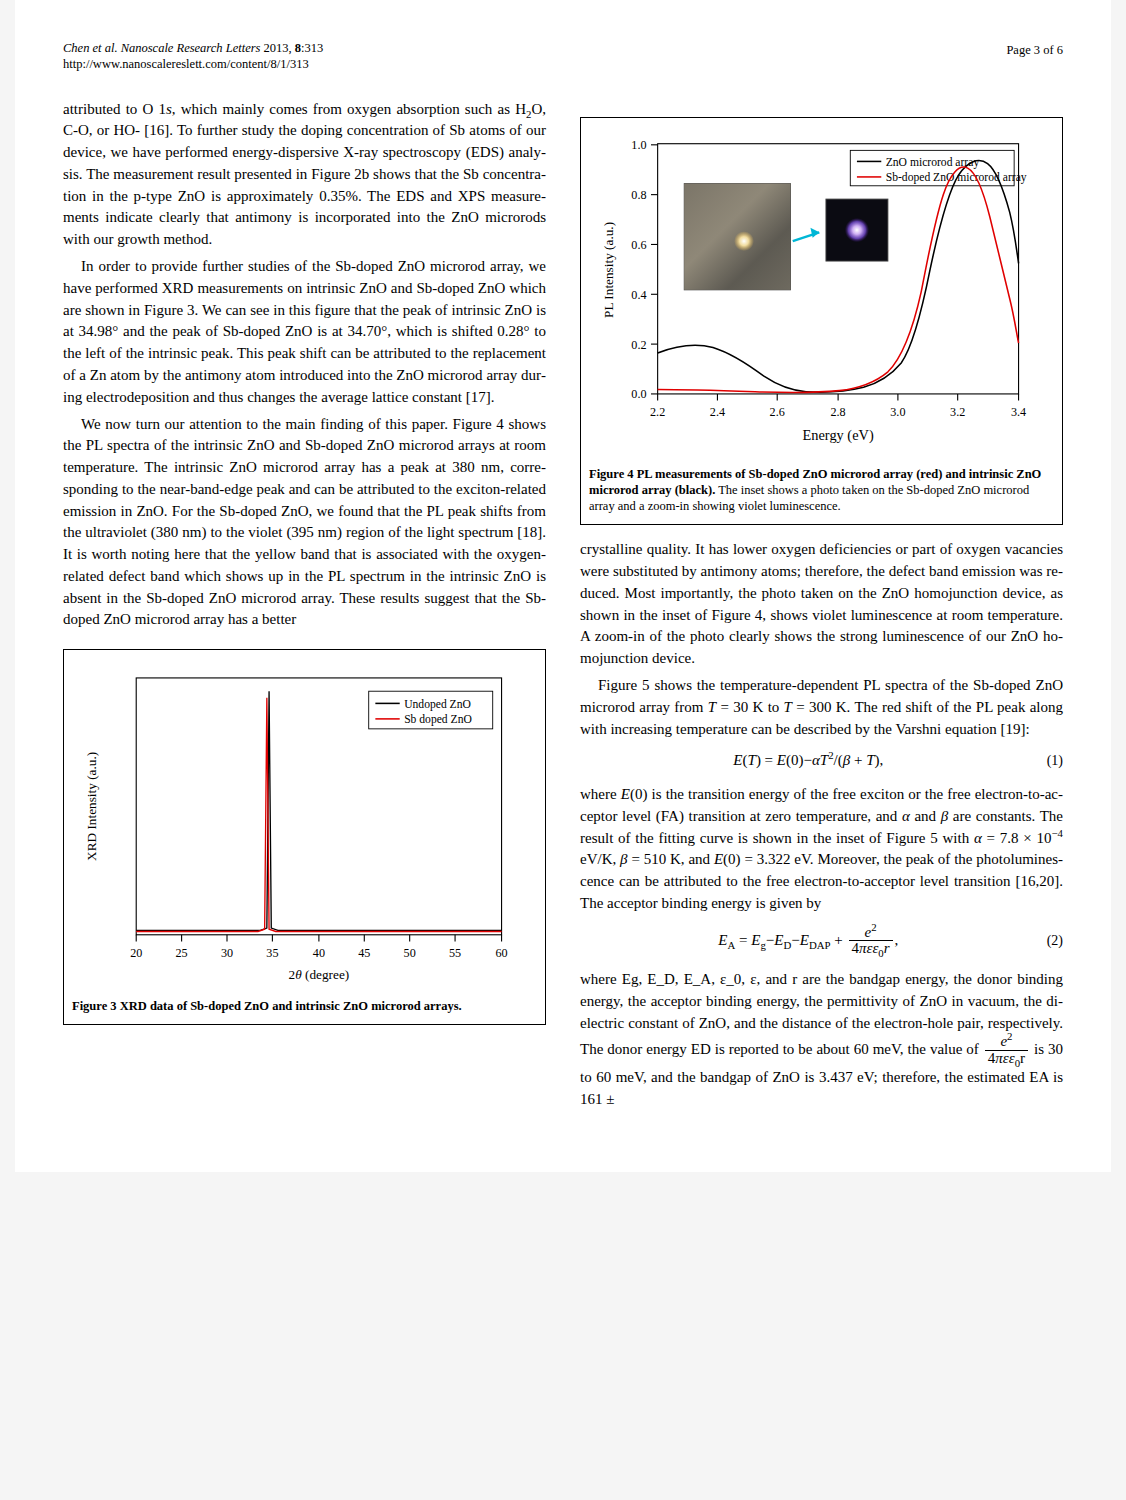Chen et al. Nanoscale Research Letters 2013, 8:313
http://www.nanoscalereslett.com/content/8/1/313
Page 3 of 6
attributed to O 1s, which mainly comes from oxygen absorption such as H2O, C-O, or HO- [16]. To further study the doping concentration of Sb atoms of our device, we have performed energy-dispersive X-ray spectroscopy (EDS) analysis. The measurement result presented in Figure 2b shows that the Sb concentration in the p-type ZnO is approximately 0.35%. The EDS and XPS measurements indicate clearly that antimony is incorporated into the ZnO microrods with our growth method.
In order to provide further studies of the Sb-doped ZnO microrod array, we have performed XRD measurements on intrinsic ZnO and Sb-doped ZnO which are shown in Figure 3. We can see in this figure that the peak of intrinsic ZnO is at 34.98° and the peak of Sb-doped ZnO is at 34.70°, which is shifted 0.28° to the left of the intrinsic peak. This peak shift can be attributed to the replacement of a Zn atom by the antimony atom introduced into the ZnO microrod array during electrodeposition and thus changes the average lattice constant [17].
We now turn our attention to the main finding of this paper. Figure 4 shows the PL spectra of the intrinsic ZnO and Sb-doped ZnO microrod arrays at room temperature. The intrinsic ZnO microrod array has a peak at 380 nm, corresponding to the near-band-edge peak and can be attributed to the exciton-related emission in ZnO. For the Sb-doped ZnO, we found that the PL peak shifts from the ultraviolet (380 nm) to the violet (395 nm) region of the light spectrum [18]. It is worth noting here that the yellow band that is associated with the oxygen-related defect band which shows up in the PL spectrum in the intrinsic ZnO is absent in the Sb-doped ZnO microrod array. These results suggest that the Sb-doped ZnO microrod array has a better
20 25 30 35 40 45 50 55 60 2θ (degree) XRD Intensity (a.u.) Undoped ZnO Sb doped ZnO
Figure 3 XRD data of Sb-doped ZnO and intrinsic ZnO microrod arrays.
0.0 0.2 0.4 0.6 0.8 1.0 PL Intensity (a.u.) 2.2 2.4 2.6 2.8 3.0 3.2 3.4 Energy (eV) ZnO microrod array Sb-doped ZnO microrod array
Figure 4 PL measurements of Sb-doped ZnO microrod array (red) and intrinsic ZnO microrod array (black). The inset shows a photo taken on the Sb-doped ZnO microrod array and a zoom-in showing violet luminescence.
crystalline quality. It has lower oxygen deficiencies or part of oxygen vacancies were substituted by antimony atoms; therefore, the defect band emission was reduced. Most importantly, the photo taken on the ZnO homojunction device, as shown in the inset of Figure 4, shows violet luminescence at room temperature. A zoom-in of the photo clearly shows the strong luminescence of our ZnO homojunction device.
Figure 5 shows the temperature-dependent PL spectra of the Sb-doped ZnO microrod array from T = 30 K to T = 300 K. The red shift of the PL peak along with increasing temperature can be described by the Varshni equation [19]:
E(T) = E(0)−αT2/(β + T),
(1)
where E(0) is the transition energy of the free exciton or the free electron-to-acceptor level (FA) transition at zero temperature, and α and β are constants. The result of the fitting curve is shown in the inset of Figure 5 with α = 7.8 × 10−4 eV/K, β = 510 K, and E(0) = 3.322 eV. Moreover, the peak of the photoluminescence can be attributed to the free electron-to-acceptor level transition [16,20]. The acceptor binding energy is given by
EA = Eg−ED−EDAP + e24πεε0r,
(2)
where Eg, E_D, E_A, ε_0, ε, and r are the bandgap energy, the donor binding energy, the acceptor binding energy, the permittivity of ZnO in vacuum, the dielectric constant of ZnO, and the distance of the electron-hole pair, respectively. The donor energy ED is reported to be about 60 meV, the value of e24πεε0r is 30 to 60 meV, and the bandgap of ZnO is 3.437 eV; therefore, the estimated EA is 161 ±